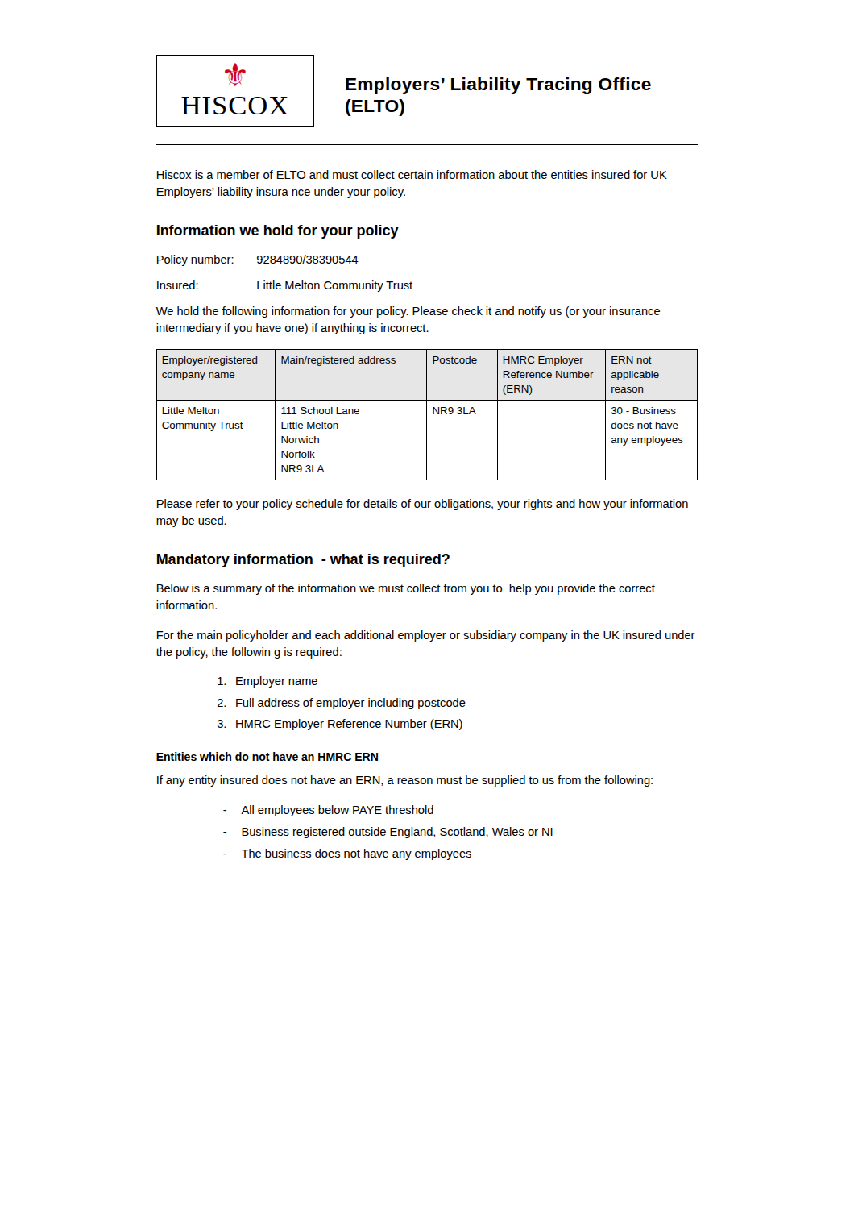⚜ HISCOX
Employers’ Liability Tracing Office (ELTO)
Hiscox is a member of ELTO and must collect certain information about the entities insured for UK Employers’ liability insura nce under your policy.
Information we hold for your policy
Policy number: 9284890/38390544
Insured: Little Melton Community Trust
We hold the following information for your policy. Please check it and notify us (or your insurance intermediary if you have one) if anything is incorrect.
| Employer/registered company name | Main/registered address | Postcode | HMRC Employer Reference Number (ERN) | ERN not applicable reason |
| --- | --- | --- | --- | --- |
| Little Melton Community Trust | 111 School Lane Little Melton Norwich Norfolk NR9 3LA | NR9 3LA | | 30 - Business does not have any employees |
Please refer to your policy schedule for details of our obligations, your rights and how your information may be used.
Mandatory information - what is required?
Below is a summary of the information we must collect from you to help you provide the correct information.
For the main policyholder and each additional employer or subsidiary company in the UK insured under the policy, the followin g is required:
Employer name
Full address of employer including postcode
HMRC Employer Reference Number (ERN)
Entities which do not have an HMRC ERN
If any entity insured does not have an ERN, a reason must be supplied to us from the following:
All employees below PAYE threshold
Business registered outside England, Scotland, Wales or NI
The business does not have any employees